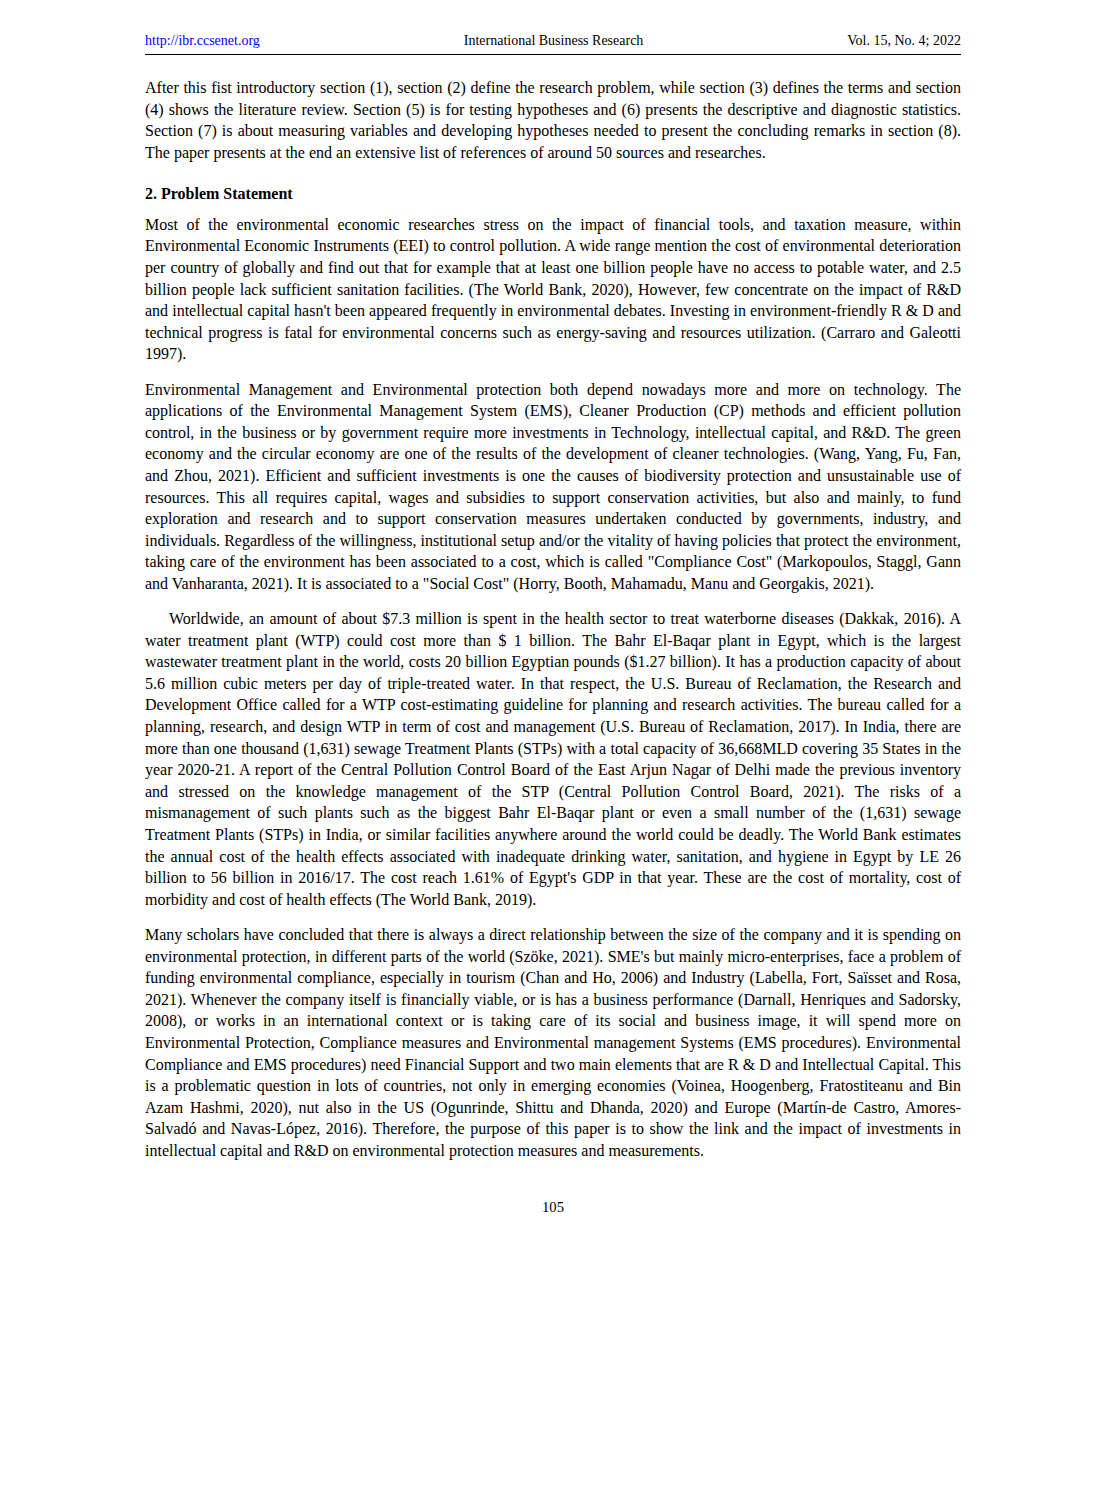http://ibr.ccsenet.org
International Business Research
Vol. 15, No. 4; 2022
After this fist introductory section (1), section (2) define the research problem, while section (3) defines the terms and section (4) shows the literature review. Section (5) is for testing hypotheses and (6) presents the descriptive and diagnostic statistics. Section (7) is about measuring variables and developing hypotheses needed to present the concluding remarks in section (8). The paper presents at the end an extensive list of references of around 50 sources and researches.
2. Problem Statement
Most of the environmental economic researches stress on the impact of financial tools, and taxation measure, within Environmental Economic Instruments (EEI) to control pollution. A wide range mention the cost of environmental deterioration per country of globally and find out that for example that at least one billion people have no access to potable water, and 2.5 billion people lack sufficient sanitation facilities. (The World Bank, 2020), However, few concentrate on the impact of R&D and intellectual capital hasn't been appeared frequently in environmental debates. Investing in environment-friendly R & D and technical progress is fatal for environmental concerns such as energy-saving and resources utilization. (Carraro and Galeotti 1997).
Environmental Management and Environmental protection both depend nowadays more and more on technology. The applications of the Environmental Management System (EMS), Cleaner Production (CP) methods and efficient pollution control, in the business or by government require more investments in Technology, intellectual capital, and R&D. The green economy and the circular economy are one of the results of the development of cleaner technologies. (Wang, Yang, Fu, Fan, and Zhou, 2021). Efficient and sufficient investments is one the causes of biodiversity protection and unsustainable use of resources. This all requires capital, wages and subsidies to support conservation activities, but also and mainly, to fund exploration and research and to support conservation measures undertaken conducted by governments, industry, and individuals. Regardless of the willingness, institutional setup and/or the vitality of having policies that protect the environment, taking care of the environment has been associated to a cost, which is called "Compliance Cost" (Markopoulos, Staggl, Gann and Vanharanta, 2021). It is associated to a "Social Cost" (Horry, Booth, Mahamadu, Manu and Georgakis, 2021).
Worldwide, an amount of about $7.3 million is spent in the health sector to treat waterborne diseases (Dakkak, 2016). A water treatment plant (WTP) could cost more than $ 1 billion. The Bahr El-Baqar plant in Egypt, which is the largest wastewater treatment plant in the world, costs 20 billion Egyptian pounds ($1.27 billion). It has a production capacity of about 5.6 million cubic meters per day of triple-treated water. In that respect, the U.S. Bureau of Reclamation, the Research and Development Office called for a WTP cost-estimating guideline for planning and research activities. The bureau called for a planning, research, and design WTP in term of cost and management (U.S. Bureau of Reclamation, 2017). In India, there are more than one thousand (1,631) sewage Treatment Plants (STPs) with a total capacity of 36,668MLD covering 35 States in the year 2020-21. A report of the Central Pollution Control Board of the East Arjun Nagar of Delhi made the previous inventory and stressed on the knowledge management of the STP (Central Pollution Control Board, 2021). The risks of a mismanagement of such plants such as the biggest Bahr El-Baqar plant or even a small number of the (1,631) sewage Treatment Plants (STPs) in India, or similar facilities anywhere around the world could be deadly. The World Bank estimates the annual cost of the health effects associated with inadequate drinking water, sanitation, and hygiene in Egypt by LE 26 billion to 56 billion in 2016/17. The cost reach 1.61% of Egypt's GDP in that year. These are the cost of mortality, cost of morbidity and cost of health effects (The World Bank, 2019).
Many scholars have concluded that there is always a direct relationship between the size of the company and it is spending on environmental protection, in different parts of the world (Szöke, 2021). SME's but mainly micro-enterprises, face a problem of funding environmental compliance, especially in tourism (Chan and Ho, 2006) and Industry (Labella, Fort, Saïsset and Rosa, 2021). Whenever the company itself is financially viable, or is has a business performance (Darnall, Henriques and Sadorsky, 2008), or works in an international context or is taking care of its social and business image, it will spend more on Environmental Protection, Compliance measures and Environmental management Systems (EMS procedures). Environmental Compliance and EMS procedures) need Financial Support and two main elements that are R & D and Intellectual Capital. This is a problematic question in lots of countries, not only in emerging economies (Voinea, Hoogenberg, Fratostiteanu and Bin Azam Hashmi, 2020), nut also in the US (Ogunrinde, Shittu and Dhanda, 2020) and Europe (Martín-de Castro, Amores-Salvadó and Navas-López, 2016). Therefore, the purpose of this paper is to show the link and the impact of investments in intellectual capital and R&D on environmental protection measures and measurements.
105